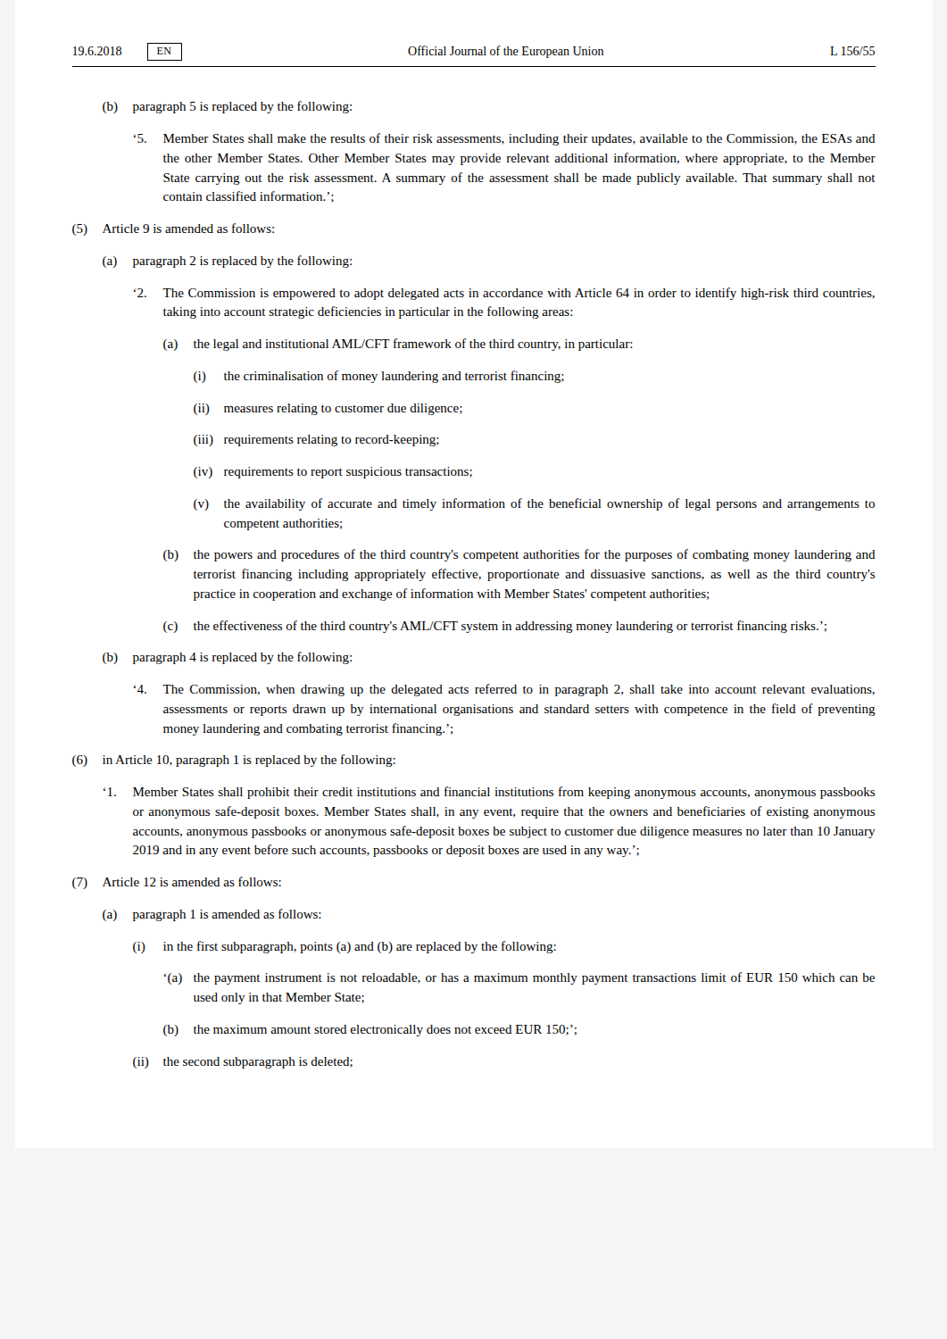19.6.2018 EN Official Journal of the European Union L 156/55
(b) paragraph 5 is replaced by the following:
‘5. Member States shall make the results of their risk assessments, including their updates, available to the Commission, the ESAs and the other Member States. Other Member States may provide relevant additional information, where appropriate, to the Member State carrying out the risk assessment. A summary of the assessment shall be made publicly available. That summary shall not contain classified information.’;
(5) Article 9 is amended as follows:
(a) paragraph 2 is replaced by the following:
‘2. The Commission is empowered to adopt delegated acts in accordance with Article 64 in order to identify high-risk third countries, taking into account strategic deficiencies in particular in the following areas:
(a) the legal and institutional AML/CFT framework of the third country, in particular:
(i) the criminalisation of money laundering and terrorist financing;
(ii) measures relating to customer due diligence;
(iii) requirements relating to record-keeping;
(iv) requirements to report suspicious transactions;
(v) the availability of accurate and timely information of the beneficial ownership of legal persons and arrangements to competent authorities;
(b) the powers and procedures of the third country's competent authorities for the purposes of combating money laundering and terrorist financing including appropriately effective, proportionate and dissuasive sanctions, as well as the third country's practice in cooperation and exchange of information with Member States' competent authorities;
(c) the effectiveness of the third country's AML/CFT system in addressing money laundering or terrorist financing risks.’;
(b) paragraph 4 is replaced by the following:
‘4. The Commission, when drawing up the delegated acts referred to in paragraph 2, shall take into account relevant evaluations, assessments or reports drawn up by international organisations and standard setters with competence in the field of preventing money laundering and combating terrorist financing.’;
(6) in Article 10, paragraph 1 is replaced by the following:
‘1. Member States shall prohibit their credit institutions and financial institutions from keeping anonymous accounts, anonymous passbooks or anonymous safe-deposit boxes. Member States shall, in any event, require that the owners and beneficiaries of existing anonymous accounts, anonymous passbooks or anonymous safe-deposit boxes be subject to customer due diligence measures no later than 10 January 2019 and in any event before such accounts, passbooks or deposit boxes are used in any way.’;
(7) Article 12 is amended as follows:
(a) paragraph 1 is amended as follows:
(i) in the first subparagraph, points (a) and (b) are replaced by the following:
‘(a) the payment instrument is not reloadable, or has a maximum monthly payment transactions limit of EUR 150 which can be used only in that Member State;
(b) the maximum amount stored electronically does not exceed EUR 150;’;
(ii) the second subparagraph is deleted;